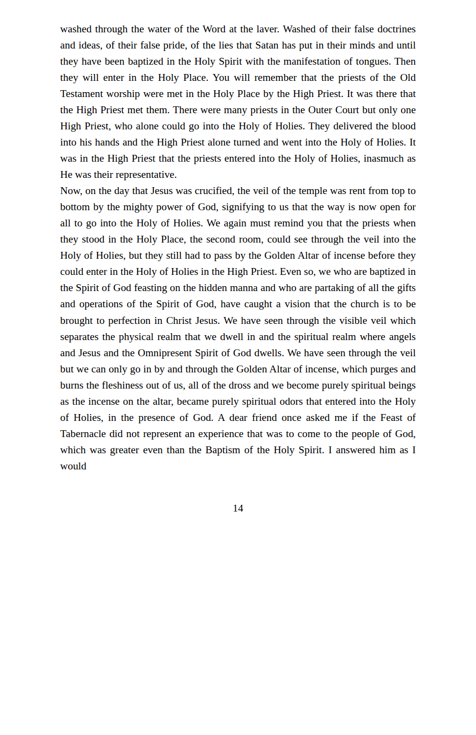washed through the water of the Word at the laver. Washed of their false doctrines and ideas, of their false pride, of the lies that Satan has put in their minds and until they have been baptized in the Holy Spirit with the manifestation of tongues. Then they will enter in the Holy Place. You will remember that the priests of the Old Testament worship were met in the Holy Place by the High Priest. It was there that the High Priest met them. There were many priests in the Outer Court but only one High Priest, who alone could go into the Holy of Holies. They delivered the blood into his hands and the High Priest alone turned and went into the Holy of Holies. It was in the High Priest that the priests entered into the Holy of Holies, inasmuch as He was their representative.
Now, on the day that Jesus was crucified, the veil of the temple was rent from top to bottom by the mighty power of God, signifying to us that the way is now open for all to go into the Holy of Holies. We again must remind you that the priests when they stood in the Holy Place, the second room, could see through the veil into the Holy of Holies, but they still had to pass by the Golden Altar of incense before they could enter in the Holy of Holies in the High Priest. Even so, we who are baptized in the Spirit of God feasting on the hidden manna and who are partaking of all the gifts and operations of the Spirit of God, have caught a vision that the church is to be brought to perfection in Christ Jesus. We have seen through the visible veil which separates the physical realm that we dwell in and the spiritual realm where angels and Jesus and the Omnipresent Spirit of God dwells. We have seen through the veil but we can only go in by and through the Golden Altar of incense, which purges and burns the fleshiness out of us, all of the dross and we become purely spiritual beings as the incense on the altar, became purely spiritual odors that entered into the Holy of Holies, in the presence of God. A dear friend once asked me if the Feast of Tabernacle did not represent an experience that was to come to the people of God, which was greater even than the Baptism of the Holy Spirit. I answered him as I would
14